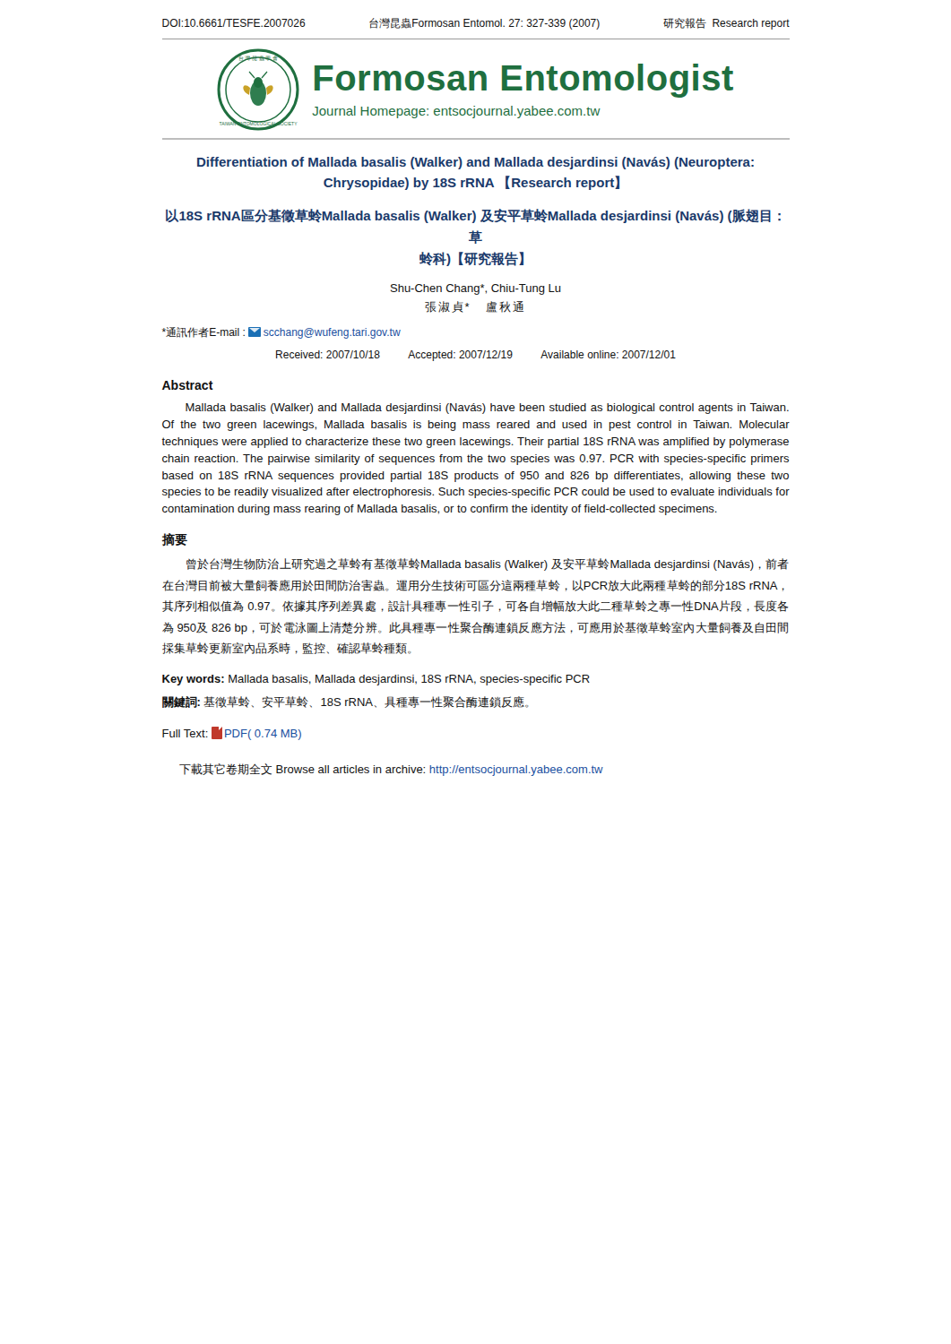DOI:10.6661/TESFE.2007026
台灣昆蟲Formosan Entomol. 27: 327-339 (2007)
研究報告 Research report
台 灣 昆 蟲 學 會 TAIWAN ENTOMOLOGICAL SOCIETY
Formosan Entomologist
Journal Homepage: entsocjournal.yabee.com.tw
Differentiation of Mallada basalis (Walker) and Mallada desjardinsi (Navás) (Neuroptera:
Chrysopidae) by 18S rRNA 【Research report】
以18S rRNA區分基徵草蛉Mallada basalis (Walker) 及安平草蛉Mallada desjardinsi (Navás) (脈翅目：草
蛉科)【研究報告】
Shu-Chen Chang*, Chiu-Tung Lu
張淑貞* 盧秋通
*通訊作者E-mail : scchang@wufeng.tari.gov.tw
Received: 2007/10/18 Accepted: 2007/12/19 Available online: 2007/12/01
Abstract
Mallada basalis (Walker) and Mallada desjardinsi (Navás) have been studied as biological control agents in Taiwan. Of the two green lacewings, Mallada basalis is being mass reared and used in pest control in Taiwan. Molecular techniques were applied to characterize these two green lacewings. Their partial 18S rRNA was amplified by polymerase chain reaction. The pairwise similarity of sequences from the two species was 0.97. PCR with species-specific primers based on 18S rRNA sequences provided partial 18S products of 950 and 826 bp differentiates, allowing these two species to be readily visualized after electrophoresis. Such species-specific PCR could be used to evaluate individuals for contamination during mass rearing of Mallada basalis, or to confirm the identity of field-collected specimens.
摘要
曾於台灣生物防治上研究過之草蛉有基徵草蛉Mallada basalis (Walker) 及安平草蛉Mallada desjardinsi (Navás)，前者在台灣目前被大量飼養應用於田間防治害蟲。運用分生技術可區分這兩種草蛉，以PCR放大此兩種草蛉的部分18S rRNA，其序列相似值為 0.97。依據其序列差異處，設計具種專一性引子，可各自增幅放大此二種草蛉之專一性DNA片段，長度各為 950及 826 bp，可於電泳圖上清楚分辨。此具種專一性聚合酶連鎖反應方法，可應用於基徵草蛉室內大量飼養及自田間採集草蛉更新室內品系時，監控、確認草蛉種類。
Key words: Mallada basalis, Mallada desjardinsi, 18S rRNA, species-specific PCR
關鍵詞: 基徵草蛉、安平草蛉、18S rRNA、具種專一性聚合酶連鎖反應。
Full Text: PDF( 0.74 MB)
下載其它卷期全文 Browse all articles in archive: http://entsocjournal.yabee.com.tw